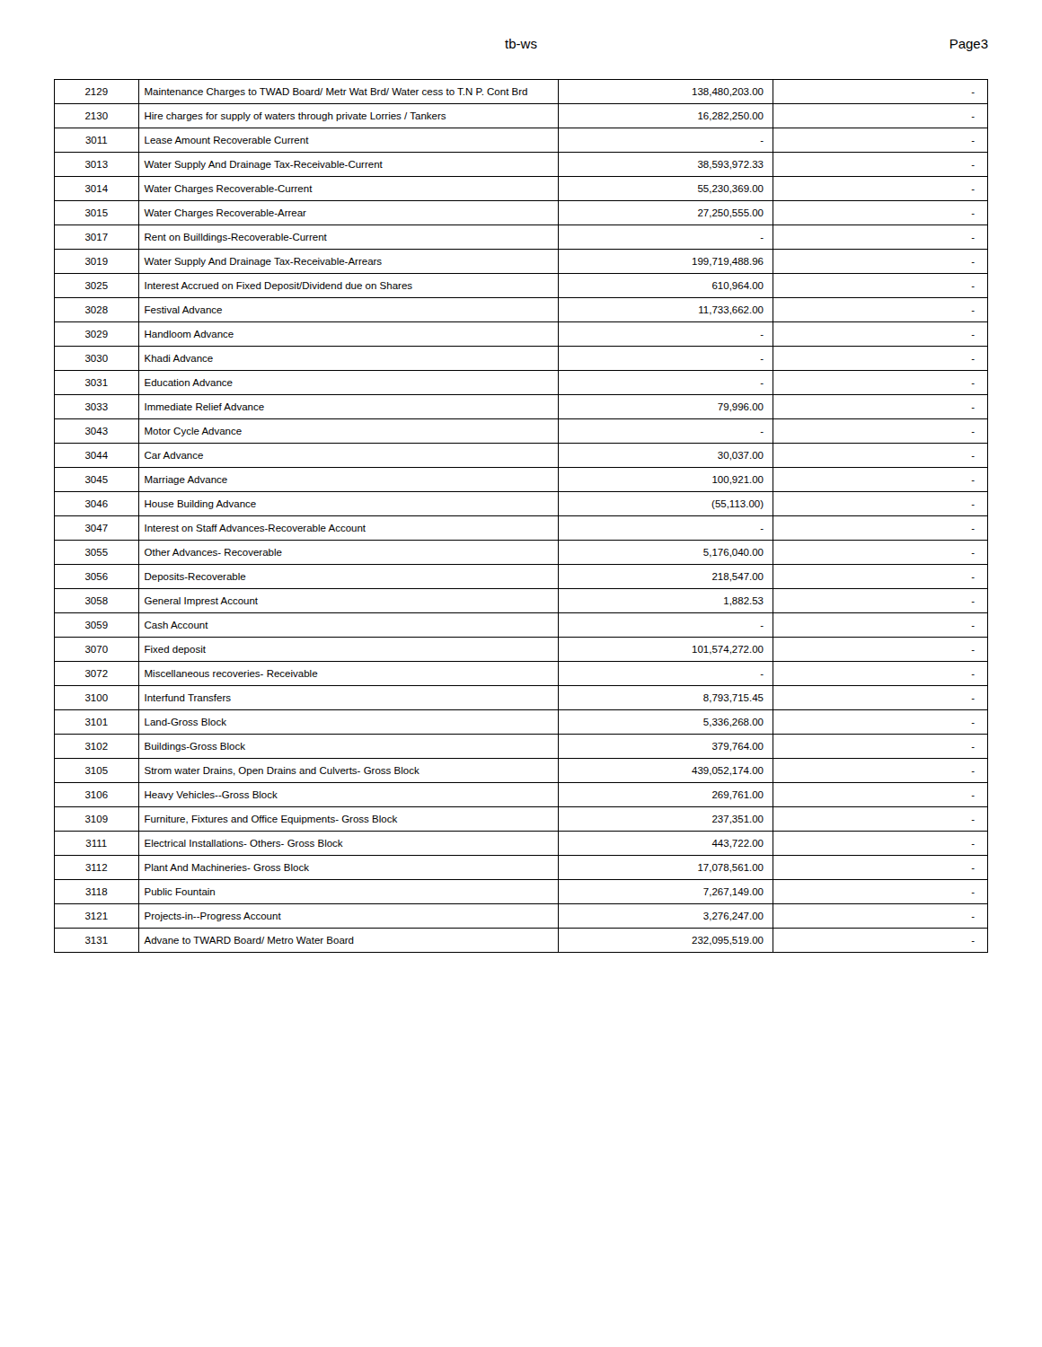tb-ws Page3
| 2129 | Maintenance Charges to TWAD Board/ Metr Wat Brd/ Water cess to T.N P. Cont Brd | 138,480,203.00 | - |
| 2130 | Hire charges for supply of waters through private Lorries / Tankers | 16,282,250.00 | - |
| 3011 | Lease Amount Recoverable Current | - | - |
| 3013 | Water Supply And Drainage Tax-Receivable-Current | 38,593,972.33 | - |
| 3014 | Water Charges Recoverable-Current | 55,230,369.00 | - |
| 3015 | Water Charges Recoverable-Arrear | 27,250,555.00 | - |
| 3017 | Rent on Builldings-Recoverable-Current | - | - |
| 3019 | Water Supply And Drainage Tax-Receivable-Arrears | 199,719,488.96 | - |
| 3025 | Interest Accrued on Fixed Deposit/Dividend due on Shares | 610,964.00 | - |
| 3028 | Festival Advance | 11,733,662.00 | - |
| 3029 | Handloom Advance | - | - |
| 3030 | Khadi Advance | - | - |
| 3031 | Education Advance | - | - |
| 3033 | Immediate Relief Advance | 79,996.00 | - |
| 3043 | Motor Cycle Advance | - | - |
| 3044 | Car Advance | 30,037.00 | - |
| 3045 | Marriage Advance | 100,921.00 | - |
| 3046 | House Building Advance | (55,113.00) | - |
| 3047 | Interest on Staff Advances-Recoverable Account | - | - |
| 3055 | Other Advances- Recoverable | 5,176,040.00 | - |
| 3056 | Deposits-Recoverable | 218,547.00 | - |
| 3058 | General Imprest Account | 1,882.53 | - |
| 3059 | Cash Account | - | - |
| 3070 | Fixed deposit | 101,574,272.00 | - |
| 3072 | Miscellaneous recoveries- Receivable | - | - |
| 3100 | Interfund Transfers | 8,793,715.45 | - |
| 3101 | Land-Gross Block | 5,336,268.00 | - |
| 3102 | Buildings-Gross Block | 379,764.00 | - |
| 3105 | Strom water Drains, Open Drains and Culverts- Gross Block | 439,052,174.00 | - |
| 3106 | Heavy Vehicles--Gross Block | 269,761.00 | - |
| 3109 | Furniture, Fixtures and Office Equipments- Gross Block | 237,351.00 | - |
| 3111 | Electrical Installations- Others- Gross Block | 443,722.00 | - |
| 3112 | Plant And Machineries- Gross Block | 17,078,561.00 | - |
| 3118 | Public Fountain | 7,267,149.00 | - |
| 3121 | Projects-in--Progress Account | 3,276,247.00 | - |
| 3131 | Advane to TWARD Board/ Metro Water Board | 232,095,519.00 | - |